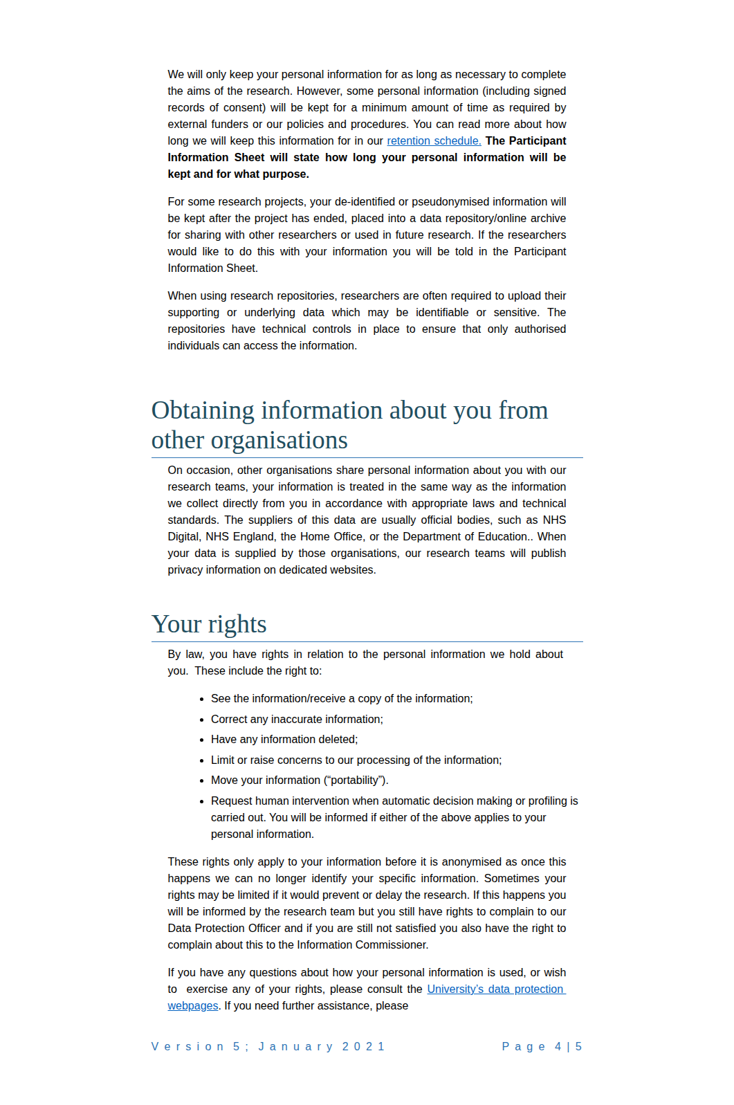We will only keep your personal information for as long as necessary to complete the aims of the research. However, some personal information (including signed records of consent) will be kept for a minimum amount of time as required by external funders or our policies and procedures. You can read more about how long we will keep this information for in our retention schedule. The Participant Information Sheet will state how long your personal information will be kept and for what purpose.
For some research projects, your de-identified or pseudonymised information will be kept after the project has ended, placed into a data repository/online archive for sharing with other researchers or used in future research. If the researchers would like to do this with your information you will be told in the Participant Information Sheet.
When using research repositories, researchers are often required to upload their supporting or underlying data which may be identifiable or sensitive. The repositories have technical controls in place to ensure that only authorised individuals can access the information.
Obtaining information about you from other organisations
On occasion, other organisations share personal information about you with our research teams, your information is treated in the same way as the information we collect directly from you in accordance with appropriate laws and technical standards. The suppliers of this data are usually official bodies, such as NHS Digital, NHS England, the Home Office, or the Department of Education.. When your data is supplied by those organisations, our research teams will publish privacy information on dedicated websites.
Your rights
By law, you have rights in relation to the personal information we hold about you. These include the right to:
See the information/receive a copy of the information;
Correct any inaccurate information;
Have any information deleted;
Limit or raise concerns to our processing of the information;
Move your information (“portability”).
Request human intervention when automatic decision making or profiling is carried out. You will be informed if either of the above applies to your personal information.
These rights only apply to your information before it is anonymised as once this happens we can no longer identify your specific information. Sometimes your rights may be limited if it would prevent or delay the research. If this happens you will be informed by the research team but you still have rights to complain to our Data Protection Officer and if you are still not satisfied you also have the right to complain about this to the Information Commissioner.
If you have any questions about how your personal information is used, or wish to exercise any of your rights, please consult the University’s data protection webpages. If you need further assistance, please
V e r s i o n 5 ; J a n u a r y 2 0 2 1 P a g e 4 | 5